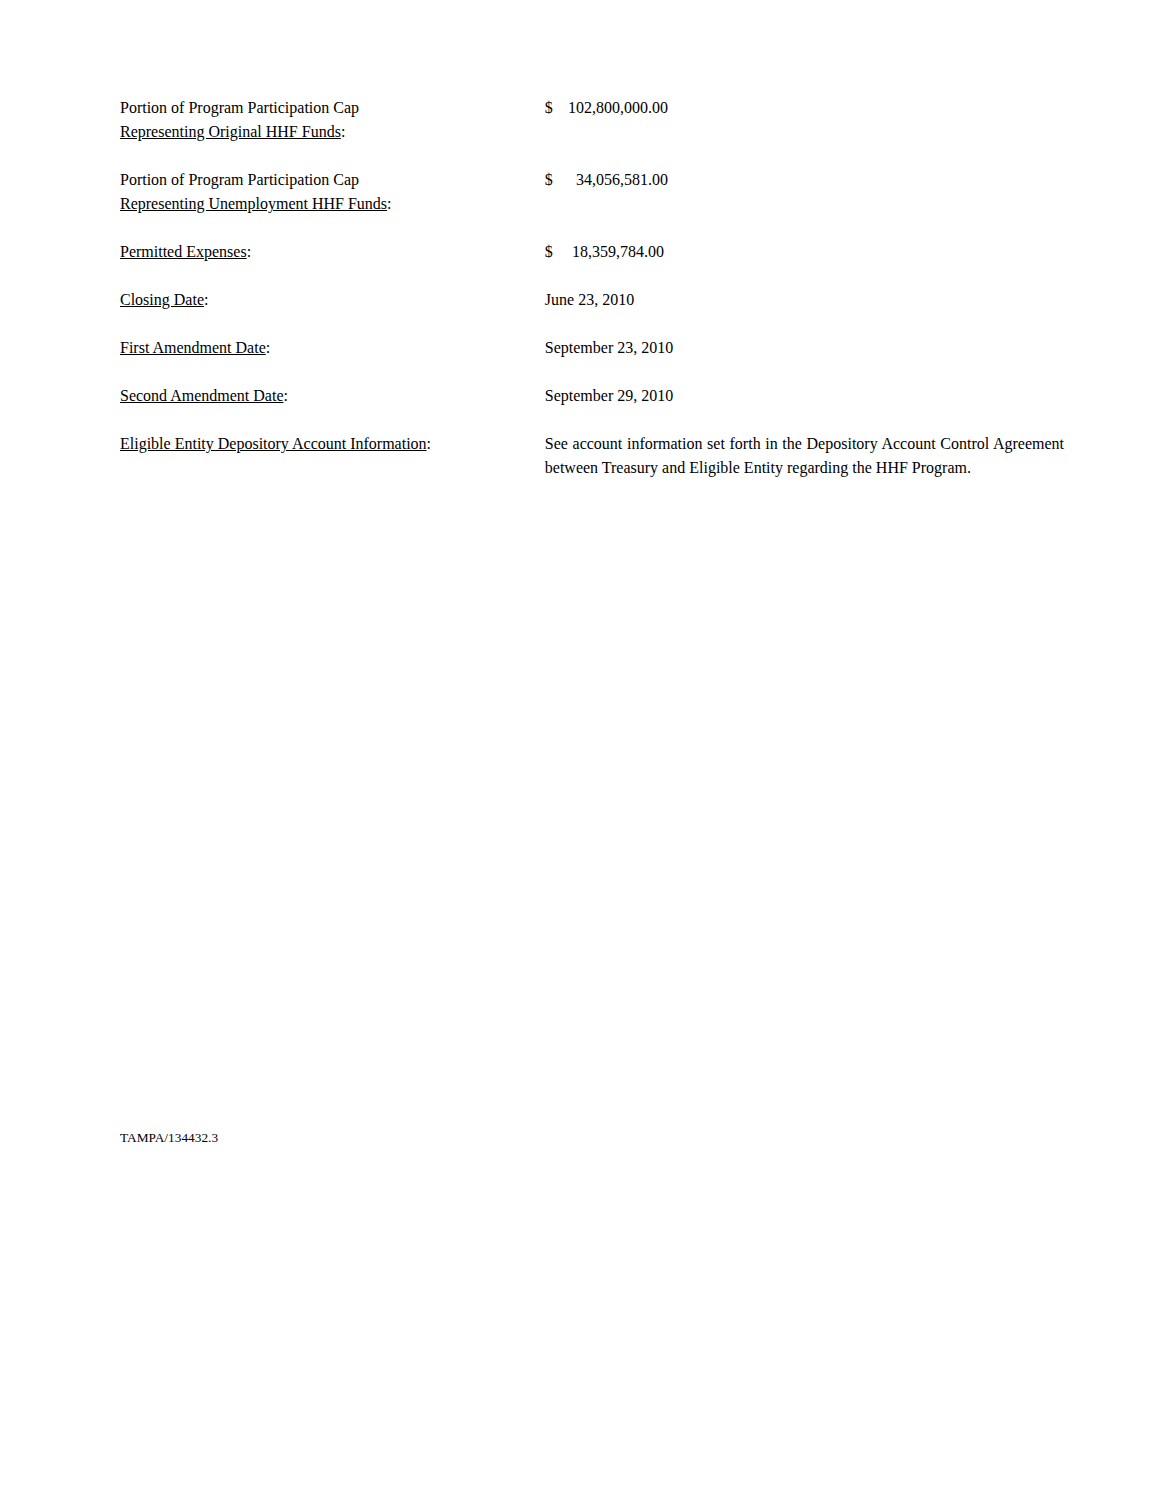| Portion of Program Participation Cap Representing Original HHF Funds : | $ 102,800,000.00 |
| Portion of Program Participation Cap Representing Unemployment HHF Funds : | $ 34,056,581.00 |
| Permitted Expenses : | $ 18,359,784.00 |
| Closing Date : | June 23, 2010 |
| First Amendment Date : | September 23, 2010 |
| Second Amendment Date : | September 29, 2010 |
| Eligible Entity Depository Account Information : | See account information set forth in the Depository Account Control Agreement between Treasury and Eligible Entity regarding the HHF Program. |
TAMPA/134432.3